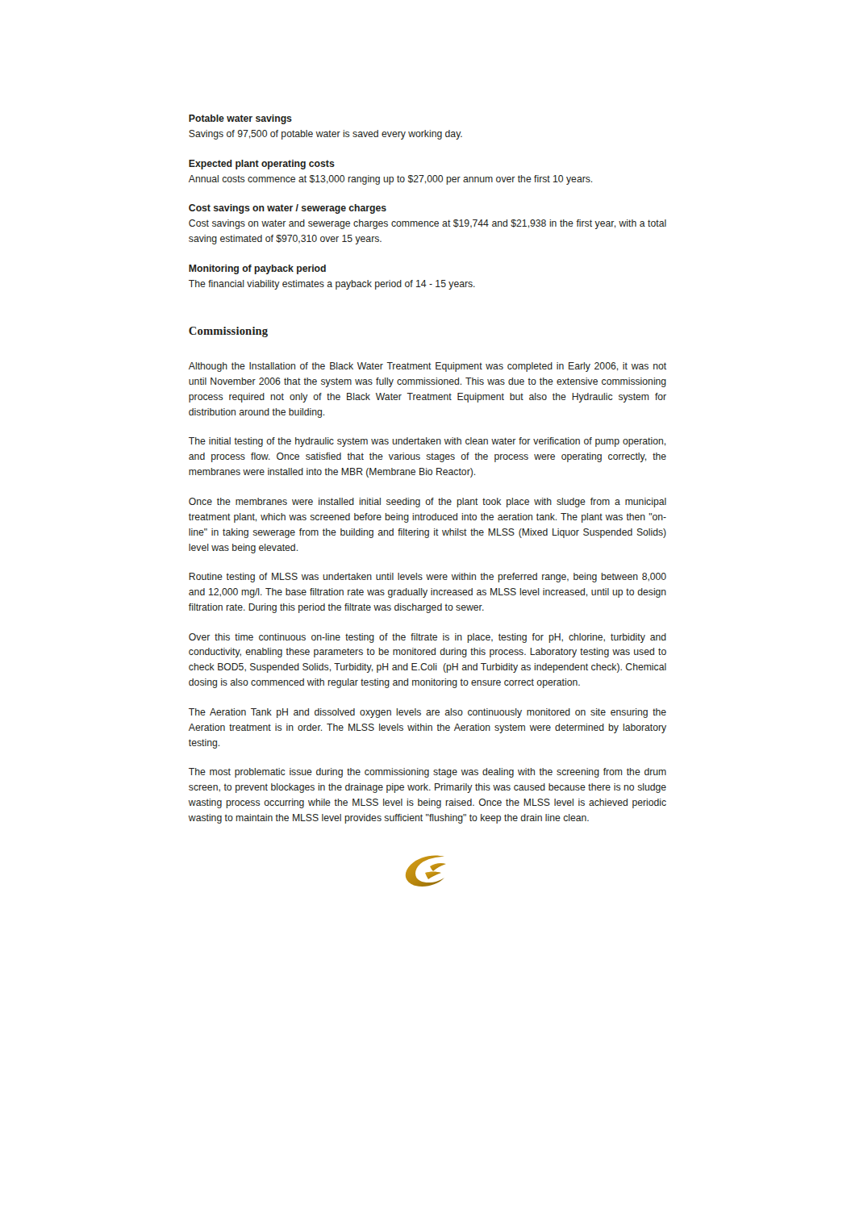Potable water savings
Savings of 97,500 of potable water is saved every working day.
Expected plant operating costs
Annual costs commence at $13,000 ranging up to $27,000 per annum over the first 10 years.
Cost savings on water / sewerage charges
Cost savings on water and sewerage charges commence at $19,744 and $21,938 in the first year, with a total saving estimated of $970,310 over 15 years.
Monitoring of payback period
The financial viability estimates a payback period of 14 - 15 years.
Commissioning
Although the Installation of the Black Water Treatment Equipment was completed in Early 2006, it was not until November 2006 that the system was fully commissioned. This was due to the extensive commissioning process required not only of the Black Water Treatment Equipment but also the Hydraulic system for distribution around the building.
The initial testing of the hydraulic system was undertaken with clean water for verification of pump operation, and process flow. Once satisfied that the various stages of the process were operating correctly, the membranes were installed into the MBR (Membrane Bio Reactor).
Once the membranes were installed initial seeding of the plant took place with sludge from a municipal treatment plant, which was screened before being introduced into the aeration tank. The plant was then "on-line" in taking sewerage from the building and filtering it whilst the MLSS (Mixed Liquor Suspended Solids) level was being elevated.
Routine testing of MLSS was undertaken until levels were within the preferred range, being between 8,000 and 12,000 mg/l. The base filtration rate was gradually increased as MLSS level increased, until up to design filtration rate. During this period the filtrate was discharged to sewer.
Over this time continuous on-line testing of the filtrate is in place, testing for pH, chlorine, turbidity and conductivity, enabling these parameters to be monitored during this process. Laboratory testing was used to check BOD5, Suspended Solids, Turbidity, pH and E.Coli (pH and Turbidity as independent check). Chemical dosing is also commenced with regular testing and monitoring to ensure correct operation.
The Aeration Tank pH and dissolved oxygen levels are also continuously monitored on site ensuring the Aeration treatment is in order. The MLSS levels within the Aeration system were determined by laboratory testing.
The most problematic issue during the commissioning stage was dealing with the screening from the drum screen, to prevent blockages in the drainage pipe work. Primarily this was caused because there is no sludge wasting process occurring while the MLSS level is being raised. Once the MLSS level is achieved periodic wasting to maintain the MLSS level provides sufficient "flushing" to keep the drain line clean.